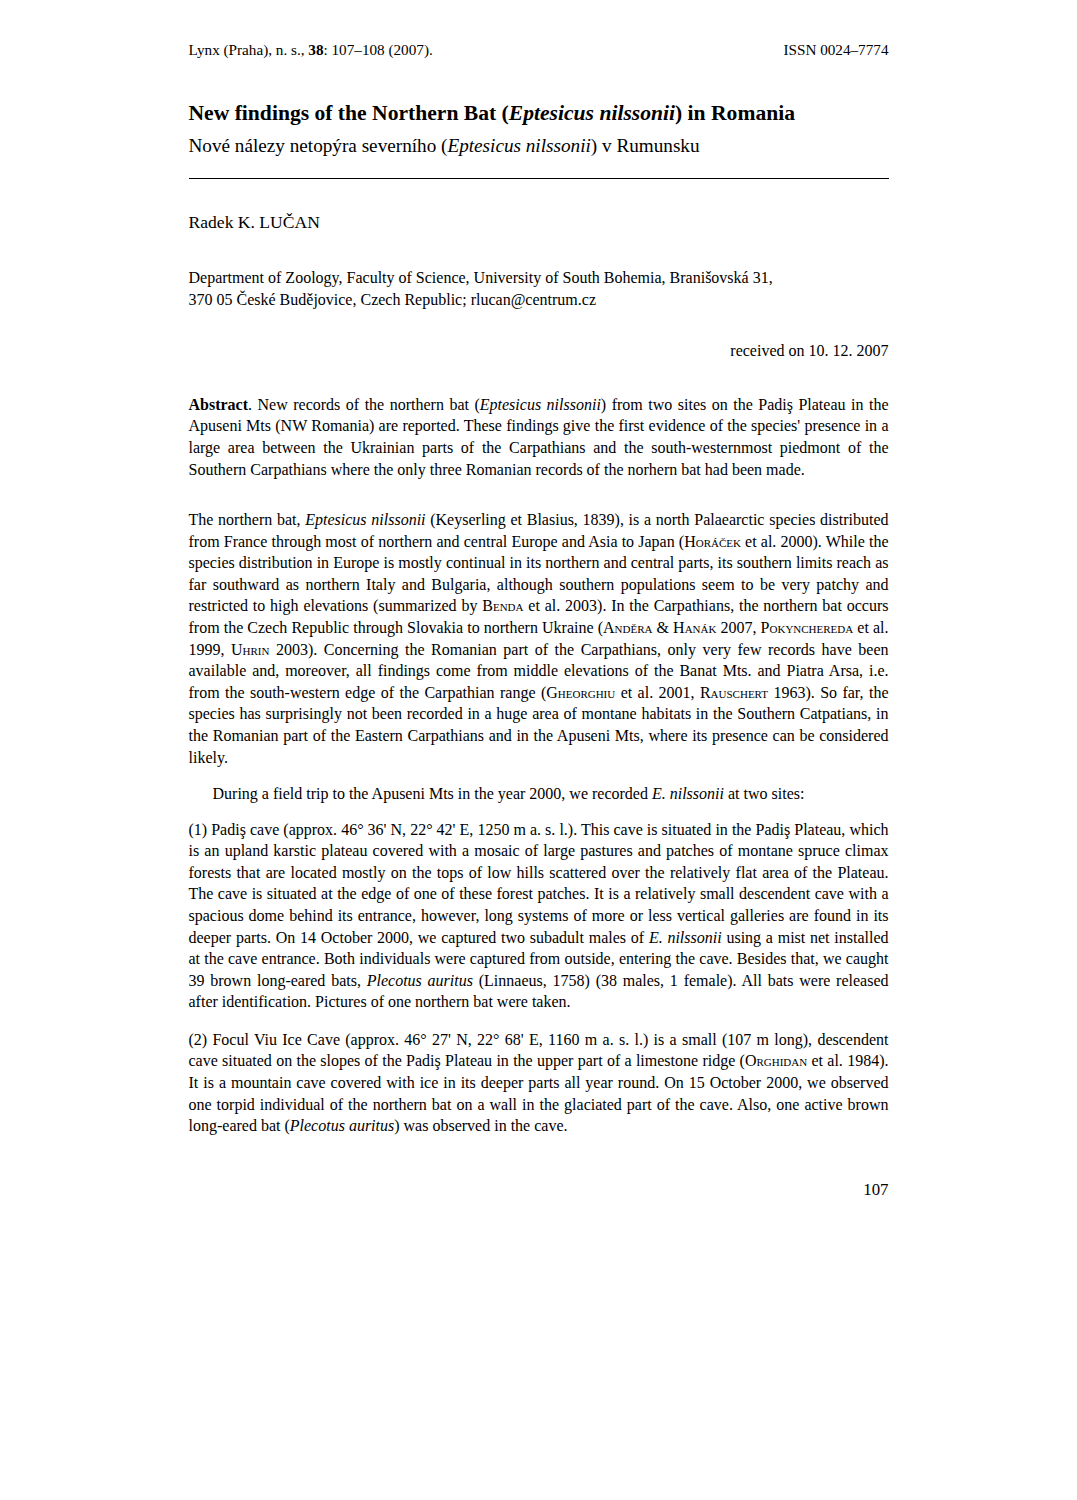Lynx (Praha), n. s., 38: 107–108 (2007). ISSN 0024–7774
New findings of the Northern Bat (Eptesicus nilssonii) in Romania
Nové nálezy netopýra severního (Eptesicus nilssonii) v Rumunsku
Radek K. LUČAN
Department of Zoology, Faculty of Science, University of South Bohemia, Branišovská 31,
370 05 České Budějovice, Czech Republic; rlucan@centrum.cz
received on 10. 12. 2007
Abstract. New records of the northern bat (Eptesicus nilssonii) from two sites on the Padiş Plateau in the Apuseni Mts (NW Romania) are reported. These findings give the first evidence of the species' presence in a large area between the Ukrainian parts of the Carpathians and the south-westernmost piedmont of the Southern Carpathians where the only three Romanian records of the norhern bat had been made.
The northern bat, Eptesicus nilssonii (Keyserling et Blasius, 1839), is a north Palaearctic species distributed from France through most of northern and central Europe and Asia to Japan (Horáček et al. 2000). While the species distribution in Europe is mostly continual in its northern and central parts, its southern limits reach as far southward as northern Italy and Bulgaria, although southern populations seem to be very patchy and restricted to high elevations (summarized by Benda et al. 2003). In the Carpathians, the northern bat occurs from the Czech Republic through Slovakia to northern Ukraine (Anděra & Hanák 2007, Pokynchereda et al. 1999, Uhrin 2003). Concerning the Romanian part of the Carpathians, only very few records have been available and, moreover, all findings come from middle elevations of the Banat Mts. and Piatra Arsa, i.e. from the south-western edge of the Carpathian range (Gheorghiu et al. 2001, Rauschert 1963). So far, the species has surprisingly not been recorded in a huge area of montane habitats in the Southern Catpatians, in the Romanian part of the Eastern Carpathians and in the Apuseni Mts, where its presence can be considered likely.
During a field trip to the Apuseni Mts in the year 2000, we recorded E. nilssonii at two sites:
(1) Padiş cave (approx. 46° 36' N, 22° 42' E, 1250 m a. s. l.). This cave is situated in the Padiş Plateau, which is an upland karstic plateau covered with a mosaic of large pastures and patches of montane spruce climax forests that are located mostly on the tops of low hills scattered over the relatively flat area of the Plateau. The cave is situated at the edge of one of these forest patches. It is a relatively small descendent cave with a spacious dome behind its entrance, however, long systems of more or less vertical galleries are found in its deeper parts. On 14 October 2000, we captured two subadult males of E. nilssonii using a mist net installed at the cave entrance. Both individuals were captured from outside, entering the cave. Besides that, we caught 39 brown long-eared bats, Plecotus auritus (Linnaeus, 1758) (38 males, 1 female). All bats were released after identification. Pictures of one northern bat were taken.
(2) Focul Viu Ice Cave (approx. 46° 27' N, 22° 68' E, 1160 m a. s. l.) is a small (107 m long), descendent cave situated on the slopes of the Padiş Plateau in the upper part of a limestone ridge (Orghidan et al. 1984). It is a mountain cave covered with ice in its deeper parts all year round. On 15 October 2000, we observed one torpid individual of the northern bat on a wall in the glaciated part of the cave. Also, one active brown long-eared bat (Plecotus auritus) was observed in the cave.
107